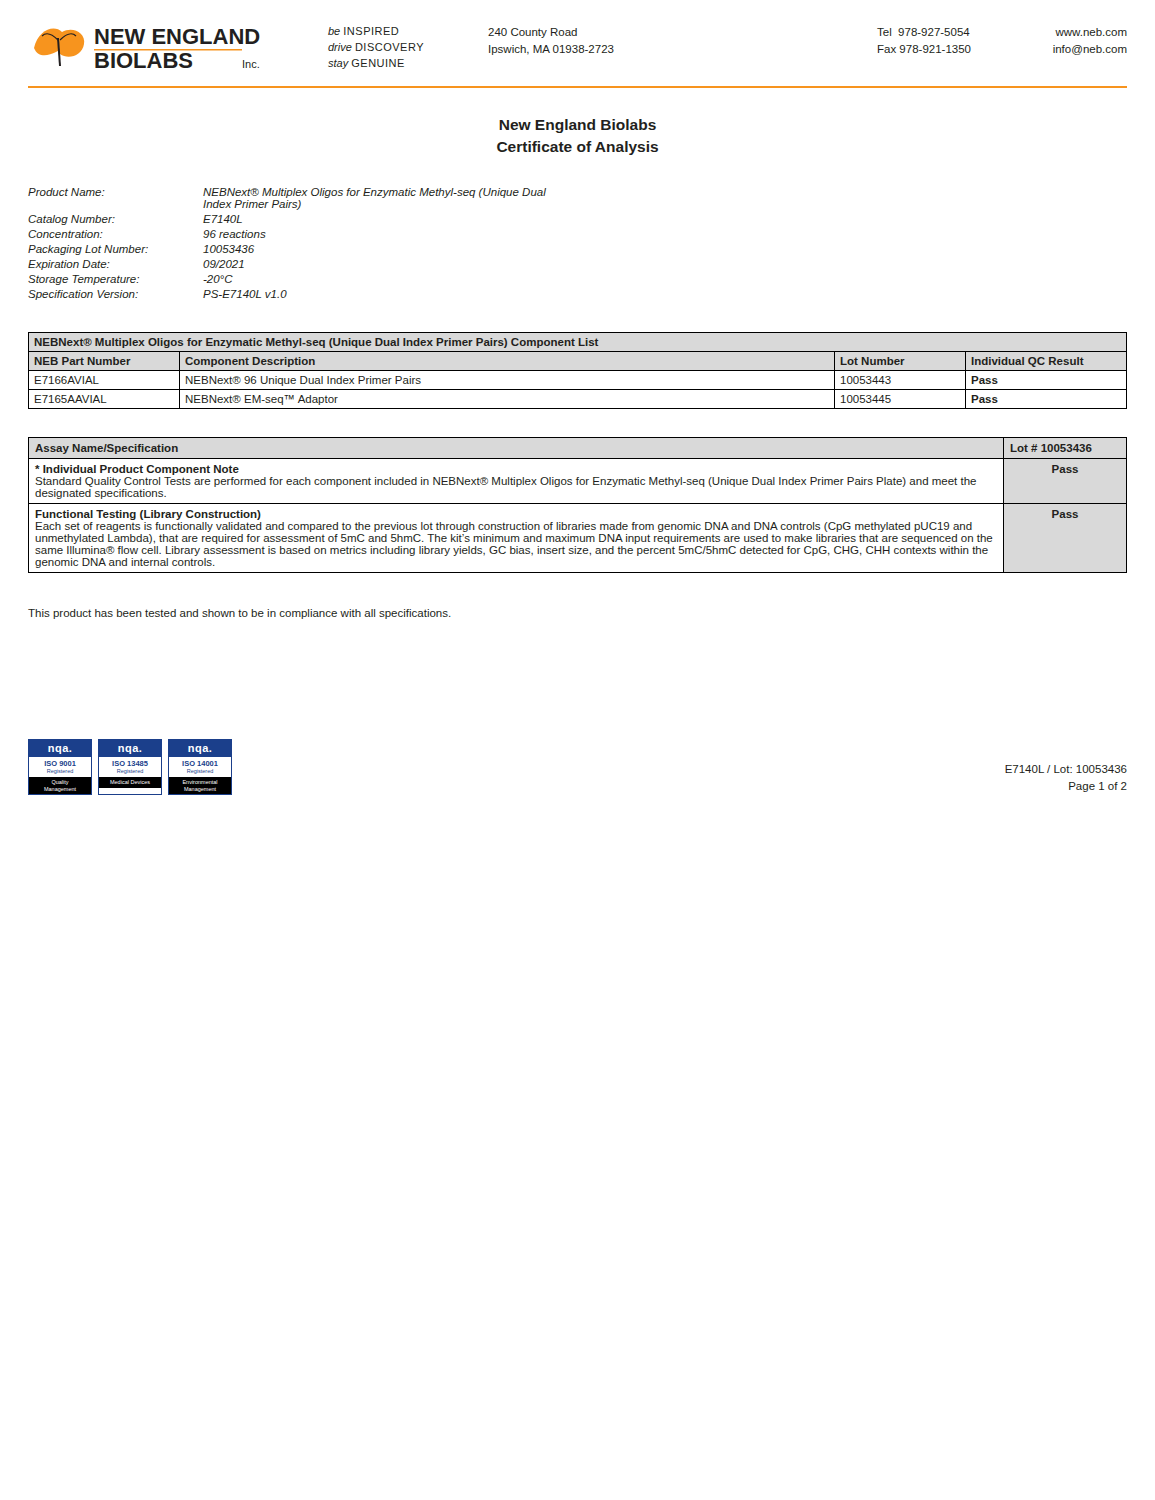NEW ENGLAND BIOLABS Inc.
be INSPIRED
drive DISCOVERY
stay GENUINE
240 County Road
Ipswich, MA 01938-2723
Tel 978-927-5054
Fax 978-921-1350
www.neb.com
info@neb.com
New England Biolabs
Certificate of Analysis
| Product Name: | NEBNext® Multiplex Oligos for Enzymatic Methyl-seq (Unique Dual Index Primer Pairs) |
| Catalog Number: | E7140L |
| Concentration: | 96 reactions |
| Packaging Lot Number: | 10053436 |
| Expiration Date: | 09/2021 |
| Storage Temperature: | -20°C |
| Specification Version: | PS-E7140L v1.0 |
| NEBNext® Multiplex Oligos for Enzymatic Methyl-seq (Unique Dual Index Primer Pairs) Component List |
| --- |
| NEB Part Number | Component Description | Lot Number | Individual QC Result |
| E7166AVIAL | NEBNext® 96 Unique Dual Index Primer Pairs | 10053443 | Pass |
| E7165AAVIAL | NEBNext® EM-seq™ Adaptor | 10053445 | Pass |
| Assay Name/Specification | Lot # 10053436 |
| --- | --- |
| * Individual Product Component Note Standard Quality Control Tests are performed for each component included in NEBNext® Multiplex Oligos for Enzymatic Methyl-seq (Unique Dual Index Primer Pairs Plate) and meet the designated specifications. | Pass |
| Functional Testing (Library Construction) Each set of reagents is functionally validated and compared to the previous lot through construction of libraries made from genomic DNA and DNA controls (CpG methylated pUC19 and unmethylated Lambda), that are required for assessment of 5mC and 5hmC. The kit’s minimum and maximum DNA input requirements are used to make libraries that are sequenced on the same Illumina® flow cell. Library assessment is based on metrics including library yields, GC bias, insert size, and the percent 5mC/5hmC detected for CpG, CHG, CHH contexts within the genomic DNA and internal controls. | Pass |
This product has been tested and shown to be in compliance with all specifications.
nqa.
ISO 9001
Registered
Quality
Management
nqa.
ISO 13485
Registered
Medical Devices
nqa.
ISO 14001
Registered
Environmental
Management
E7140L / Lot: 10053436
Page 1 of 2